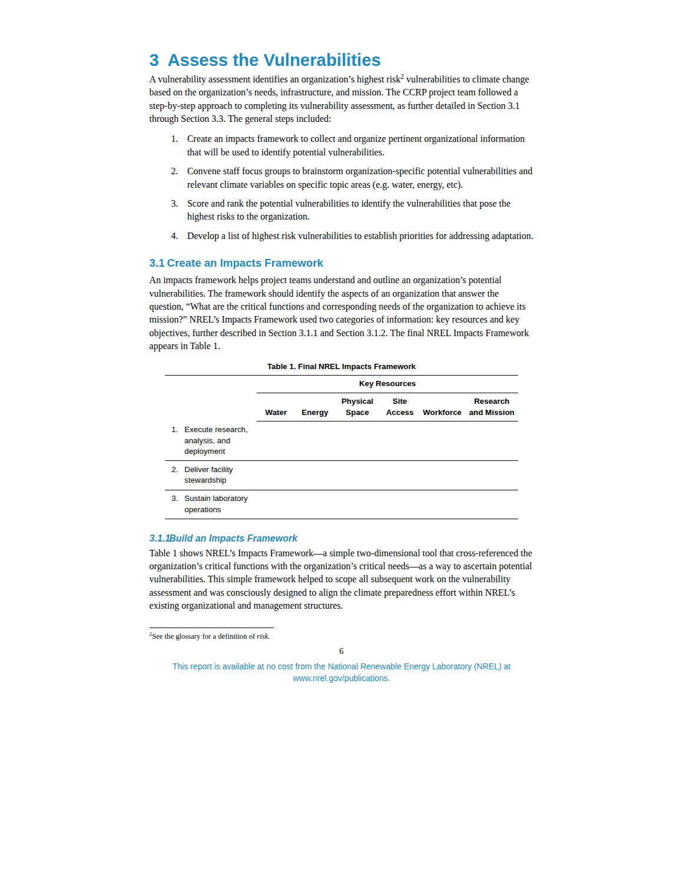3 Assess the Vulnerabilities
A vulnerability assessment identifies an organization’s highest risk2 vulnerabilities to climate change based on the organization’s needs, infrastructure, and mission. The CCRP project team followed a step-by-step approach to completing its vulnerability assessment, as further detailed in Section 3.1 through Section 3.3. The general steps included:
Create an impacts framework to collect and organize pertinent organizational information that will be used to identify potential vulnerabilities.
Convene staff focus groups to brainstorm organization-specific potential vulnerabilities and relevant climate variables on specific topic areas (e.g. water, energy, etc).
Score and rank the potential vulnerabilities to identify the vulnerabilities that pose the highest risks to the organization.
Develop a list of highest risk vulnerabilities to establish priorities for addressing adaptation.
3.1 Create an Impacts Framework
An impacts framework helps project teams understand and outline an organization’s potential vulnerabilities. The framework should identify the aspects of an organization that answer the question, “What are the critical functions and corresponding needs of the organization to achieve its mission?” NREL’s Impacts Framework used two categories of information: key resources and key objectives, further described in Section 3.1.1 and Section 3.1.2. The final NREL Impacts Framework appears in Table 1.
Table 1. Final NREL Impacts Framework
| | Key Resources |
| --- | --- |
| Water | Energy | Physical Space | Site Access | Workforce | Research and Mission |
| 1. Execute research, analysis, and deployment | | | | | | |
| 2. Deliver facility stewardship | | | | | | |
| 3. Sustain laboratory operations | | | | | | |
3.1.1 Build an Impacts Framework
Table 1 shows NREL’s Impacts Framework—a simple two-dimensional tool that cross-referenced the organization’s critical functions with the organization’s critical needs—as a way to ascertain potential vulnerabilities. This simple framework helped to scope all subsequent work on the vulnerability assessment and was consciously designed to align the climate preparedness effort within NREL’s existing organizational and management structures.
2See the glossary for a definition of risk.
6
This report is available at no cost from the National Renewable Energy Laboratory (NREL) at www.nrel.gov/publications.